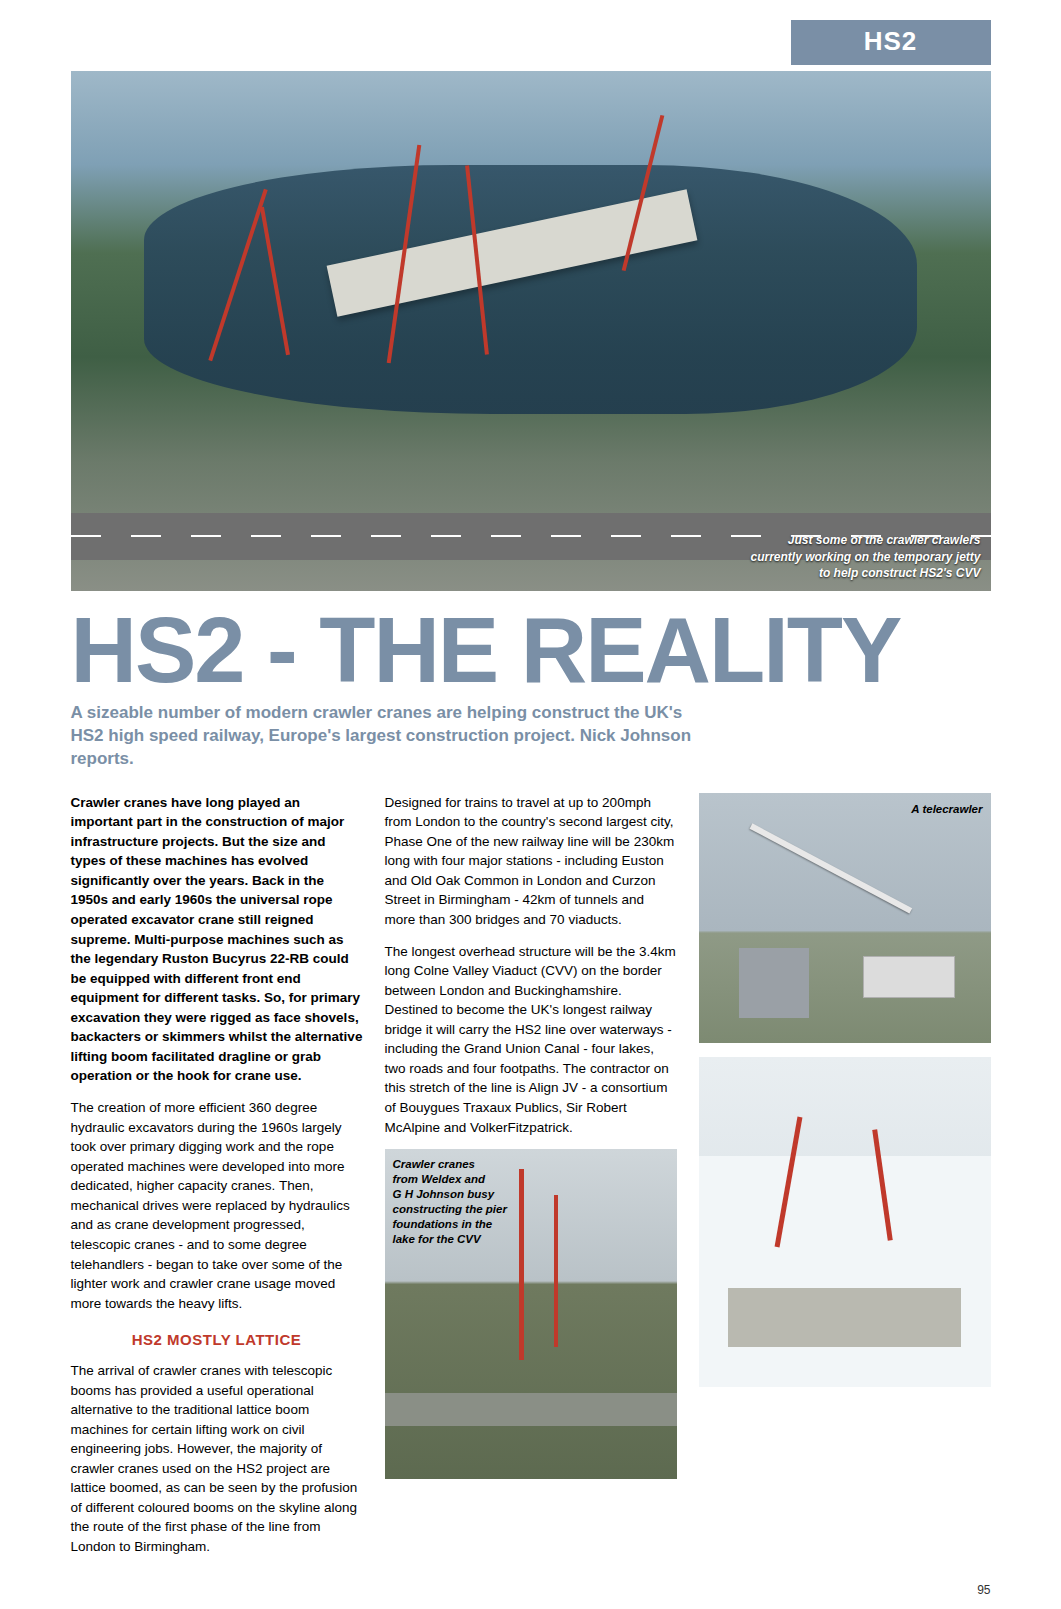HS2
Just some of the crawler crawlers
currently working on the temporary jetty
to help construct HS2's CVV
HS2 - THE REALITY
A sizeable number of modern crawler cranes are helping construct the UK's HS2 high speed railway, Europe's largest construction project. Nick Johnson reports.
Crawler cranes have long played an important part in the construction of major infrastructure projects. But the size and types of these machines has evolved significantly over the years. Back in the 1950s and early 1960s the universal rope operated excavator crane still reigned supreme. Multi-purpose machines such as the legendary Ruston Bucyrus 22-RB could be equipped with different front end equipment for different tasks. So, for primary excavation they were rigged as face shovels, backacters or skimmers whilst the alternative lifting boom facilitated dragline or grab operation or the hook for crane use.
The creation of more efficient 360 degree hydraulic excavators during the 1960s largely took over primary digging work and the rope operated machines were developed into more dedicated, higher capacity cranes. Then, mechanical drives were replaced by hydraulics and as crane development progressed, telescopic cranes - and to some degree telehandlers - began to take over some of the lighter work and crawler crane usage moved more towards the heavy lifts.
HS2 MOSTLY LATTICE
The arrival of crawler cranes with telescopic booms has provided a useful operational alternative to the traditional lattice boom machines for certain lifting work on civil engineering jobs. However, the majority of crawler cranes used on the HS2 project are lattice boomed, as can be seen by the profusion of different coloured booms on the skyline along the route of the first phase of the line from London to Birmingham.
Designed for trains to travel at up to 200mph from London to the country's second largest city, Phase One of the new railway line will be 230km long with four major stations - including Euston and Old Oak Common in London and Curzon Street in Birmingham - 42km of tunnels and more than 300 bridges and 70 viaducts.
The longest overhead structure will be the 3.4km long Colne Valley Viaduct (CVV) on the border between London and Buckinghamshire. Destined to become the UK's longest railway bridge it will carry the HS2 line over waterways - including the Grand Union Canal - four lakes, two roads and four footpaths. The contractor on this stretch of the line is Align JV - a consortium of Bouygues Traxaux Publics, Sir Robert McAlpine and VolkerFitzpatrick.
Crawler cranes
from Weldex and
G H Johnson busy
constructing the pier
foundations in the
lake for the CVV
A telecrawler
95